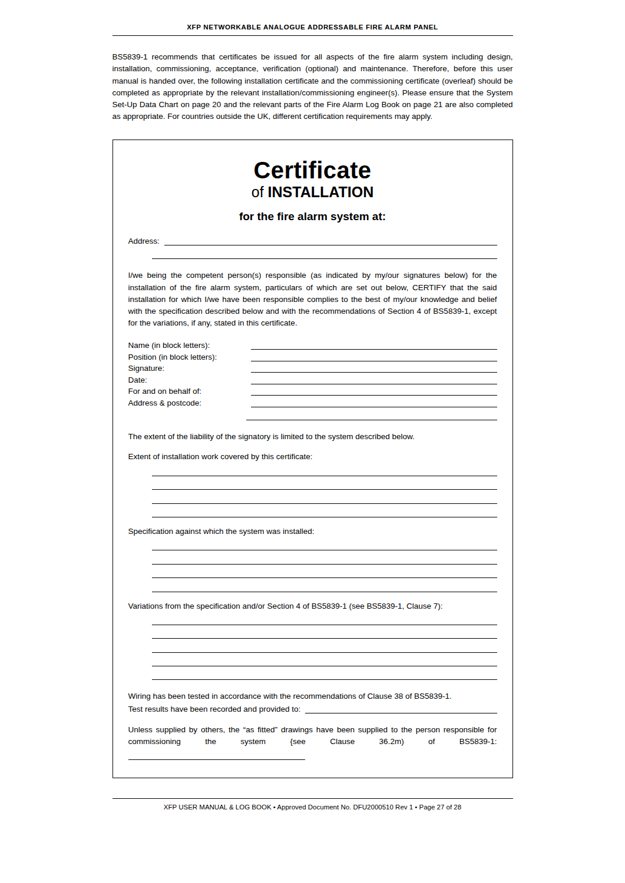XFP Networkable Analogue Addressable Fire Alarm Panel
BS5839-1 recommends that certificates be issued for all aspects of the fire alarm system including design, installation, commissioning, acceptance, verification (optional) and maintenance. Therefore, before this user manual is handed over, the following installation certificate and the commissioning certificate (overleaf) should be completed as appropriate by the relevant installation/commissioning engineer(s). Please ensure that the System Set-Up Data Chart on page 20 and the relevant parts of the Fire Alarm Log Book on page 21 are also completed as appropriate. For countries outside the UK, different certification requirements may apply.
Certificate
of INSTALLATION
for the fire alarm system at:
Address:
I/we being the competent person(s) responsible (as indicated by my/our signatures below) for the installation of the fire alarm system, particulars of which are set out below, CERTIFY that the said installation for which I/we have been responsible complies to the best of my/our knowledge and belief with the specification described below and with the recommendations of Section 4 of BS5839-1, except for the variations, if any, stated in this certificate.
Name (in block letters):
Position (in block letters):
Signature:
Date:
For and on behalf of:
Address & postcode:
The extent of the liability of the signatory is limited to the system described below.
Extent of installation work covered by this certificate:
Specification against which the system was installed:
Variations from the specification and/or Section 4 of BS5839-1 (see BS5839-1, Clause 7):
Wiring has been tested in accordance with the recommendations of Clause 38 of BS5839-1.
Test results have been recorded and provided to:
Unless supplied by others, the “as fitted” drawings have been supplied to the person responsible for commissioning the system {see Clause 36.2m) of BS5839-1:
XFP USER MANUAL & LOG BOOK • Approved Document No. DFU2000510 Rev 1 • Page 27 of 28